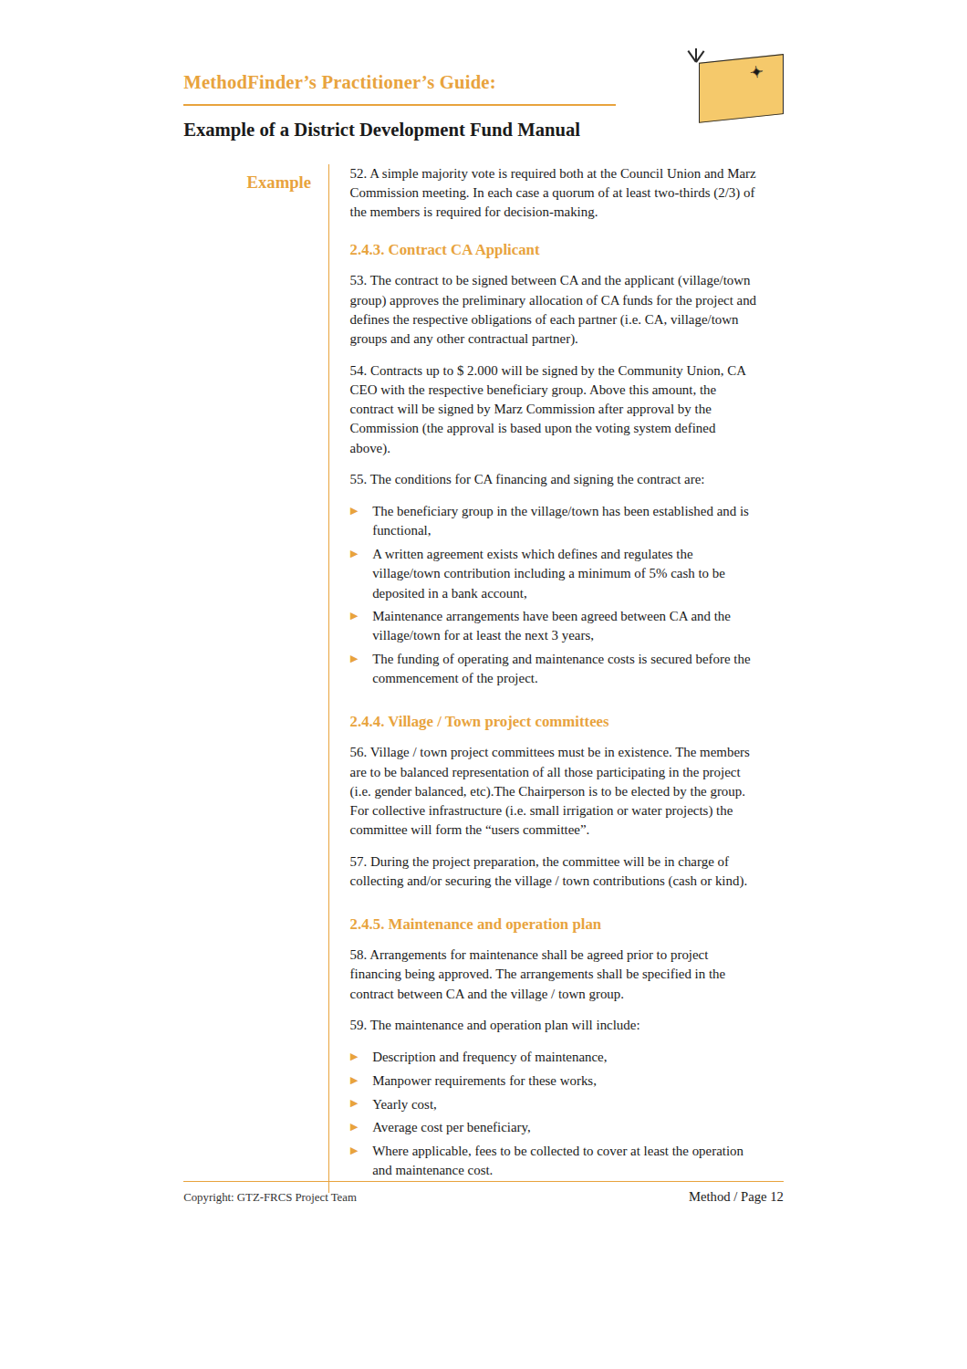✦
MethodFinder’s Practitioner’s Guide:
Example of a District Development Fund Manual
Example
52. A simple majority vote is required both at the Council Union and Marz Commission meeting. In each case a quorum of at least two-thirds (2/3) of the members is required for decision-making.
2.4.3. Contract CA Applicant
53. The contract to be signed between CA and the applicant (village/town group) approves the preliminary allocation of CA funds for the project and defines the respective obligations of each partner (i.e. CA, village/town groups and any other contractual partner).
54. Contracts up to $ 2.000 will be signed by the Community Union, CA CEO with the respective beneficiary group. Above this amount, the contract will be signed by Marz Commission after approval by the Commission (the approval is based upon the voting system defined above).
55. The conditions for CA financing and signing the contract are:
The beneficiary group in the village/town has been established and is functional,
A written agreement exists which defines and regulates the village/town contribution including a minimum of 5% cash to be deposited in a bank account,
Maintenance arrangements have been agreed between CA and the village/town for at least the next 3 years,
The funding of operating and maintenance costs is secured before the commencement of the project.
2.4.4. Village / Town project committees
56. Village / town project committees must be in existence. The members are to be balanced representation of all those participating in the project (i.e. gender balanced, etc).The Chairperson is to be elected by the group. For collective infrastructure (i.e. small irrigation or water projects) the committee will form the “users committee”.
57. During the project preparation, the committee will be in charge of collecting and/or securing the village / town contributions (cash or kind).
2.4.5. Maintenance and operation plan
58. Arrangements for maintenance shall be agreed prior to project financing being approved. The arrangements shall be specified in the contract between CA and the village / town group.
59. The maintenance and operation plan will include:
Description and frequency of maintenance,
Manpower requirements for these works,
Yearly cost,
Average cost per beneficiary,
Where applicable, fees to be collected to cover at least the operation and maintenance cost.
Copyright: GTZ-FRCS Project Team
Method / Page 12